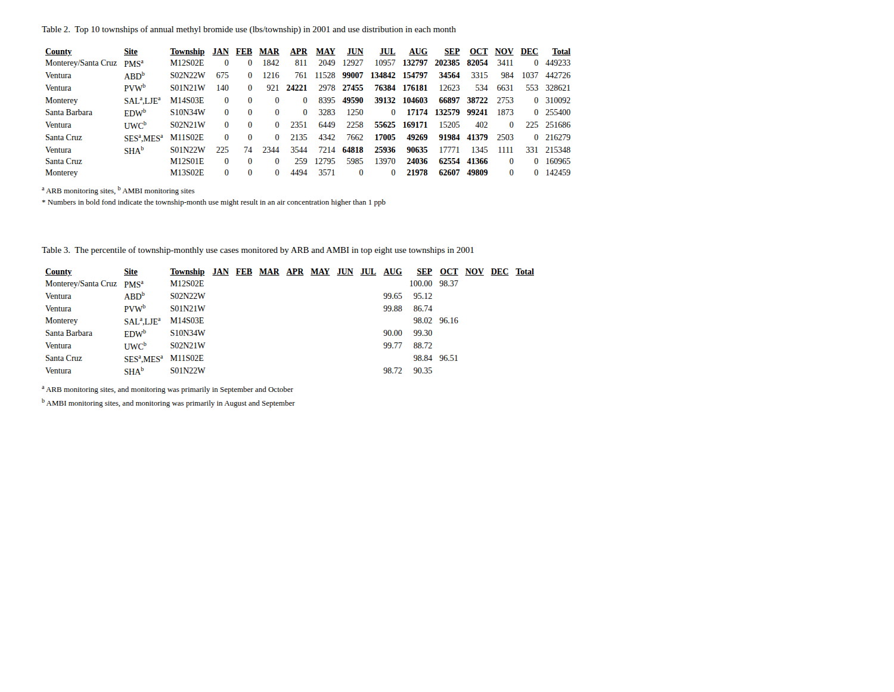Table 2. Top 10 townships of annual methyl bromide use (lbs/township) in 2001 and use distribution in each month
| County | Site | Township | JAN | FEB | MAR | APR | MAY | JUN | JUL | AUG | SEP | OCT | NOV | DEC | Total |
| --- | --- | --- | --- | --- | --- | --- | --- | --- | --- | --- | --- | --- | --- | --- | --- |
| Monterey/Santa Cruz | PMS a | M12S02E | 0 | 0 | 1842 | 811 | 2049 | 12927 | 10957 | 132797 | 202385 | 82054 | 3411 | 0 | 449233 |
| Ventura | ABD b | S02N22W | 675 | 0 | 1216 | 761 | 11528 | 99007 | 134842 | 154797 | 34564 | 3315 | 984 | 1037 | 442726 |
| Ventura | PVW b | S01N21W | 140 | 0 | 921 | 24221 | 2978 | 27455 | 76384 | 176181 | 12623 | 534 | 6631 | 553 | 328621 |
| Monterey | SAL a ,LJE a | M14S03E | 0 | 0 | 0 | 0 | 8395 | 49590 | 39132 | 104603 | 66897 | 38722 | 2753 | 0 | 310092 |
| Santa Barbara | EDW b | S10N34W | 0 | 0 | 0 | 0 | 3283 | 1250 | 0 | 17174 | 132579 | 99241 | 1873 | 0 | 255400 |
| Ventura | UWC b | S02N21W | 0 | 0 | 0 | 2351 | 6449 | 2258 | 55625 | 169171 | 15205 | 402 | 0 | 225 | 251686 |
| Santa Cruz | SES a ,MES a | M11S02E | 0 | 0 | 0 | 2135 | 4342 | 7662 | 17005 | 49269 | 91984 | 41379 | 2503 | 0 | 216279 |
| Ventura | SHA b | S01N22W | 225 | 74 | 2344 | 3544 | 7214 | 64818 | 25936 | 90635 | 17771 | 1345 | 1111 | 331 | 215348 |
| Santa Cruz | | M12S01E | 0 | 0 | 0 | 259 | 12795 | 5985 | 13970 | 24036 | 62554 | 41366 | 0 | 0 | 160965 |
| Monterey | | M13S02E | 0 | 0 | 0 | 4494 | 3571 | 0 | 0 | 21978 | 62607 | 49809 | 0 | 0 | 142459 |
a ARB monitoring sites, b AMBI monitoring sites
* Numbers in bold fond indicate the township-month use might result in an air concentration higher than 1 ppb
Table 3. The percentile of township-monthly use cases monitored by ARB and AMBI in top eight use townships in 2001
| County | Site | Township | JAN | FEB | MAR | APR | MAY | JUN | JUL | AUG | SEP | OCT | NOV | DEC | Total |
| --- | --- | --- | --- | --- | --- | --- | --- | --- | --- | --- | --- | --- | --- | --- | --- |
| Monterey/Santa Cruz | PMS a | M12S02E | | | | | | | | | 100.00 | 98.37 | | | |
| Ventura | ABD b | S02N22W | | | | | | | | 99.65 | 95.12 | | | | |
| Ventura | PVW b | S01N21W | | | | | | | | 99.88 | 86.74 | | | | |
| Monterey | SAL a ,LJE a | M14S03E | | | | | | | | | 98.02 | 96.16 | | | |
| Santa Barbara | EDW b | S10N34W | | | | | | | | 90.00 | 99.30 | | | | |
| Ventura | UWC b | S02N21W | | | | | | | | 99.77 | 88.72 | | | | |
| Santa Cruz | SES a ,MES a | M11S02E | | | | | | | | | 98.84 | 96.51 | | | |
| Ventura | SHA b | S01N22W | | | | | | | | 98.72 | 90.35 | | | | |
a ARB monitoring sites, and monitoring was primarily in September and October
b AMBI monitoring sites, and monitoring was primarily in August and September